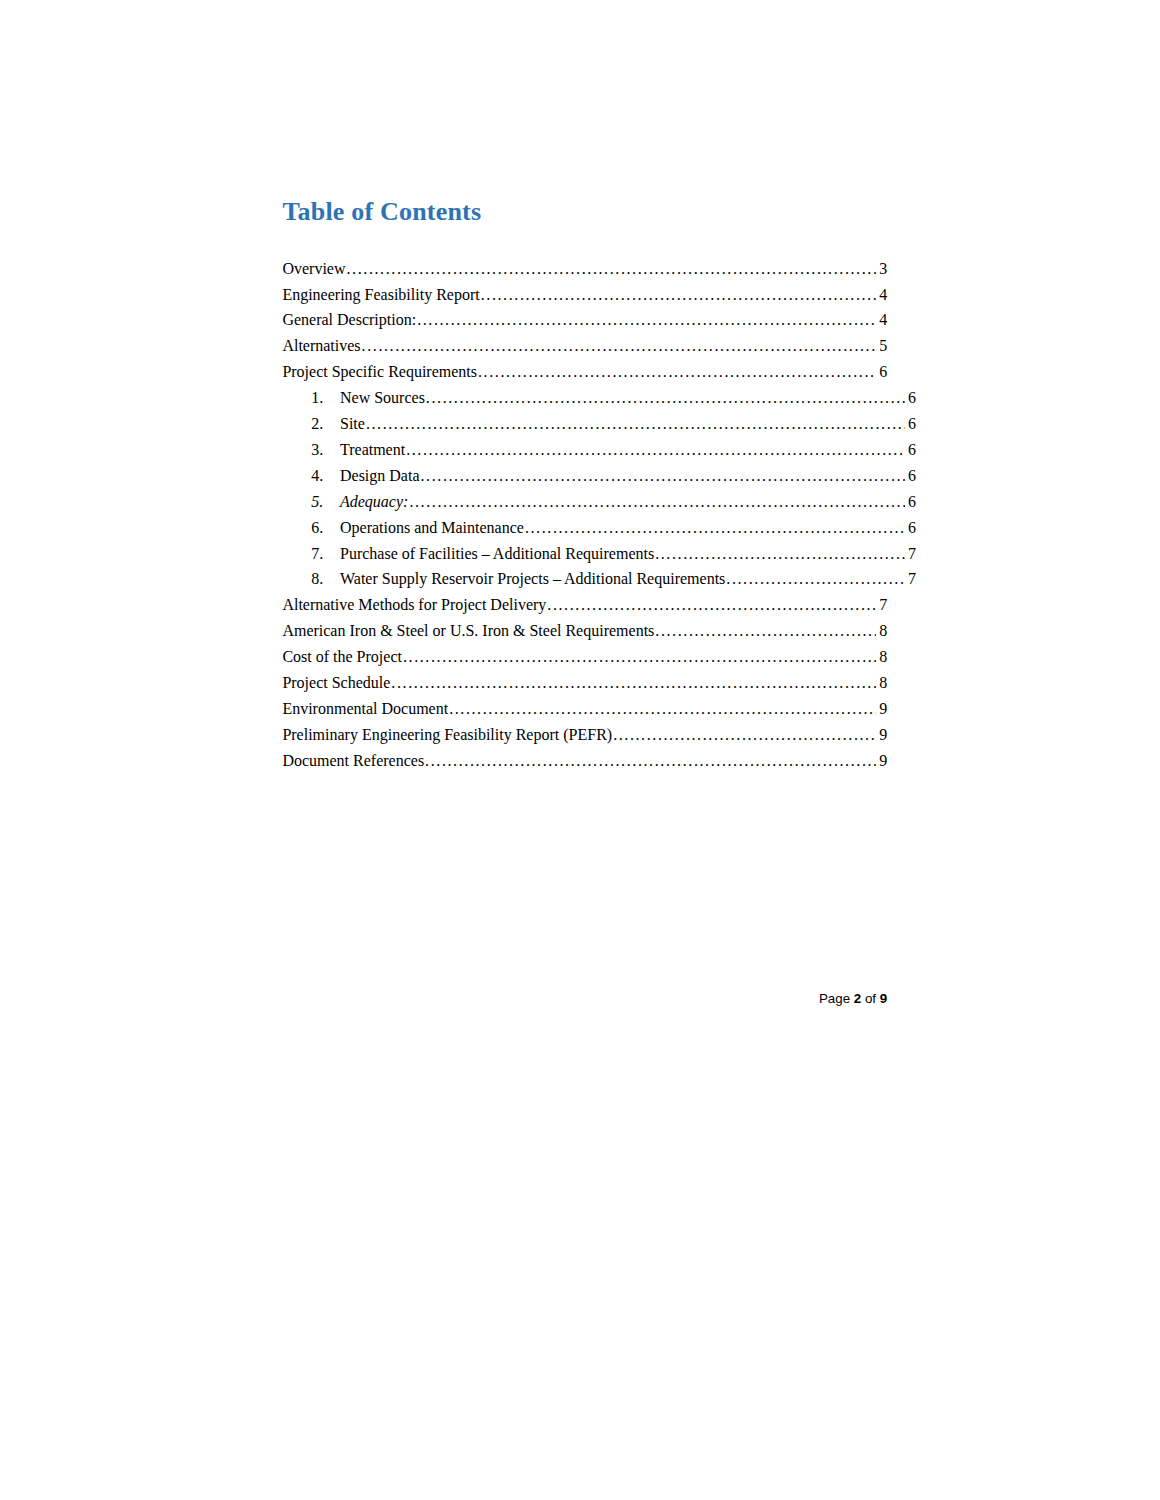Table of Contents
Overview ........................................................................................................................................... 3
Engineering Feasibility Report ............................................................................................................. 4
General Description: ......................................................................................................................... 4
Alternatives ..................................................................................................................................... 5
Project Specific Requirements .............................................................................................................. 6
1. New Sources ......................................................................................................................... 6
2. Site ......................................................................................................................................... 6
3. Treatment ............................................................................................................................. 6
4. Design Data .......................................................................................................................... 6
5. Adequacy: ............................................................................................................................. 6
6. Operations and Maintenance ....................................................................................................... 6
7. Purchase of Facilities – Additional Requirements .......................................................................... 7
8. Water Supply Reservoir Projects – Additional Requirements ......................................................... 7
Alternative Methods for Project Delivery ................................................................................................. 7
American Iron & Steel or U.S. Iron & Steel Requirements ....................................................................... 8
Cost of the Project ........................................................................................................................... 8
Project Schedule ............................................................................................................................. 8
Environmental Document ................................................................................................................. 9
Preliminary Engineering Feasibility Report (PEFR) ................................................................................. 9
Document References ....................................................................................................................... 9
Page 2 of 9